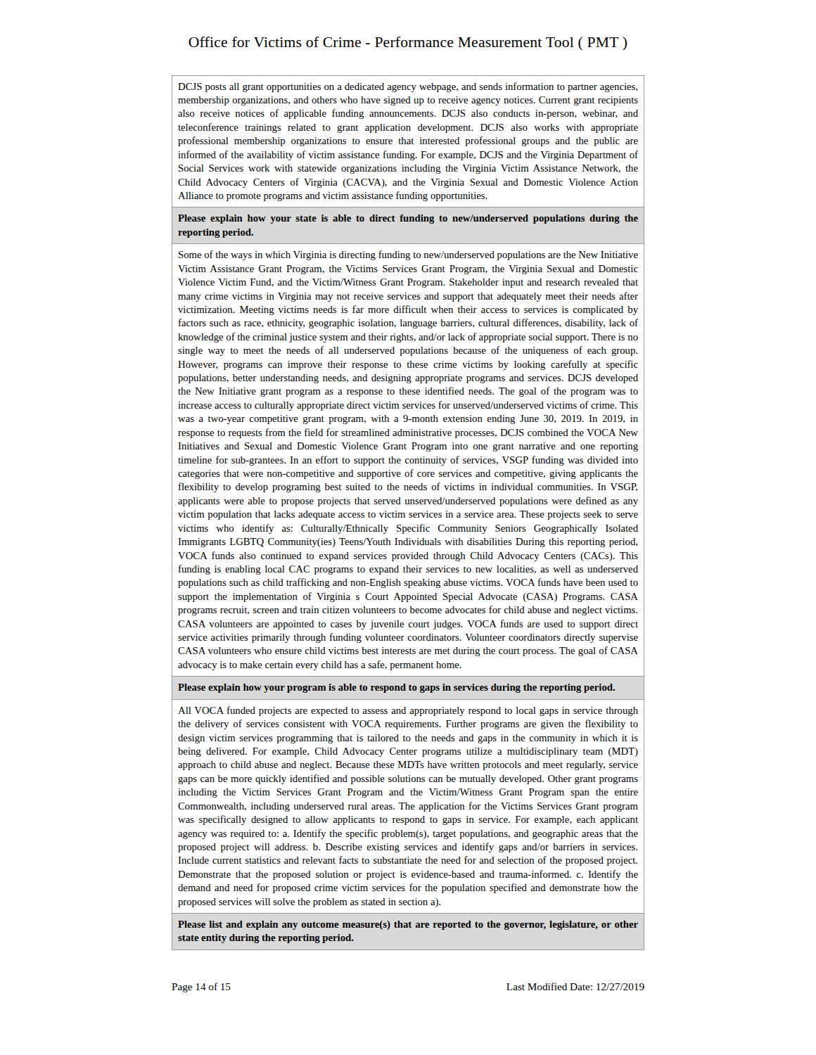Office for Victims of Crime - Performance Measurement Tool ( PMT )
| DCJS posts all grant opportunities on a dedicated agency webpage, and sends information to partner agencies, membership organizations, and others who have signed up to receive agency notices. Current grant recipients also receive notices of applicable funding announcements. DCJS also conducts in-person, webinar, and teleconference trainings related to grant application development. DCJS also works with appropriate professional membership organizations to ensure that interested professional groups and the public are informed of the availability of victim assistance funding. For example, DCJS and the Virginia Department of Social Services work with statewide organizations including the Virginia Victim Assistance Network, the Child Advocacy Centers of Virginia (CACVA), and the Virginia Sexual and Domestic Violence Action Alliance to promote programs and victim assistance funding opportunities. |
| Please explain how your state is able to direct funding to new/underserved populations during the reporting period. |
| Some of the ways in which Virginia is directing funding to new/underserved populations are the New Initiative Victim Assistance Grant Program, the Victims Services Grant Program, the Virginia Sexual and Domestic Violence Victim Fund, and the Victim/Witness Grant Program. Stakeholder input and research revealed that many crime victims in Virginia may not receive services and support that adequately meet their needs after victimization. Meeting victims needs is far more difficult when their access to services is complicated by factors such as race, ethnicity, geographic isolation, language barriers, cultural differences, disability, lack of knowledge of the criminal justice system and their rights, and/or lack of appropriate social support. There is no single way to meet the needs of all underserved populations because of the uniqueness of each group. However, programs can improve their response to these crime victims by looking carefully at specific populations, better understanding needs, and designing appropriate programs and services. DCJS developed the New Initiative grant program as a response to these identified needs. The goal of the program was to increase access to culturally appropriate direct victim services for unserved/underserved victims of crime. This was a two-year competitive grant program, with a 9-month extension ending June 30, 2019. In 2019, in response to requests from the field for streamlined administrative processes, DCJS combined the VOCA New Initiatives and Sexual and Domestic Violence Grant Program into one grant narrative and one reporting timeline for sub-grantees. In an effort to support the continuity of services, VSGP funding was divided into categories that were non-competitive and supportive of core services and competitive, giving applicants the flexibility to develop programing best suited to the needs of victims in individual communities. In VSGP, applicants were able to propose projects that served unserved/underserved populations were defined as any victim population that lacks adequate access to victim services in a service area. These projects seek to serve victims who identify as: Culturally/Ethnically Specific Community Seniors Geographically Isolated Immigrants LGBTQ Community(ies) Teens/Youth Individuals with disabilities During this reporting period, VOCA funds also continued to expand services provided through Child Advocacy Centers (CACs). This funding is enabling local CAC programs to expand their services to new localities, as well as underserved populations such as child trafficking and non-English speaking abuse victims. VOCA funds have been used to support the implementation of Virginia s Court Appointed Special Advocate (CASA) Programs. CASA programs recruit, screen and train citizen volunteers to become advocates for child abuse and neglect victims. CASA volunteers are appointed to cases by juvenile court judges. VOCA funds are used to support direct service activities primarily through funding volunteer coordinators. Volunteer coordinators directly supervise CASA volunteers who ensure child victims best interests are met during the court process. The goal of CASA advocacy is to make certain every child has a safe, permanent home. |
| Please explain how your program is able to respond to gaps in services during the reporting period. |
| All VOCA funded projects are expected to assess and appropriately respond to local gaps in service through the delivery of services consistent with VOCA requirements. Further programs are given the flexibility to design victim services programming that is tailored to the needs and gaps in the community in which it is being delivered. For example, Child Advocacy Center programs utilize a multidisciplinary team (MDT) approach to child abuse and neglect. Because these MDTs have written protocols and meet regularly, service gaps can be more quickly identified and possible solutions can be mutually developed. Other grant programs including the Victim Services Grant Program and the Victim/Witness Grant Program span the entire Commonwealth, including underserved rural areas. The application for the Victims Services Grant program was specifically designed to allow applicants to respond to gaps in service. For example, each applicant agency was required to: a. Identify the specific problem(s), target populations, and geographic areas that the proposed project will address. b. Describe existing services and identify gaps and/or barriers in services. Include current statistics and relevant facts to substantiate the need for and selection of the proposed project. Demonstrate that the proposed solution or project is evidence-based and trauma-informed. c. Identify the demand and need for proposed crime victim services for the population specified and demonstrate how the proposed services will solve the problem as stated in section a). |
| Please list and explain any outcome measure(s) that are reported to the governor, legislature, or other state entity during the reporting period. |
Page 14 of 15
Last Modified Date: 12/27/2019